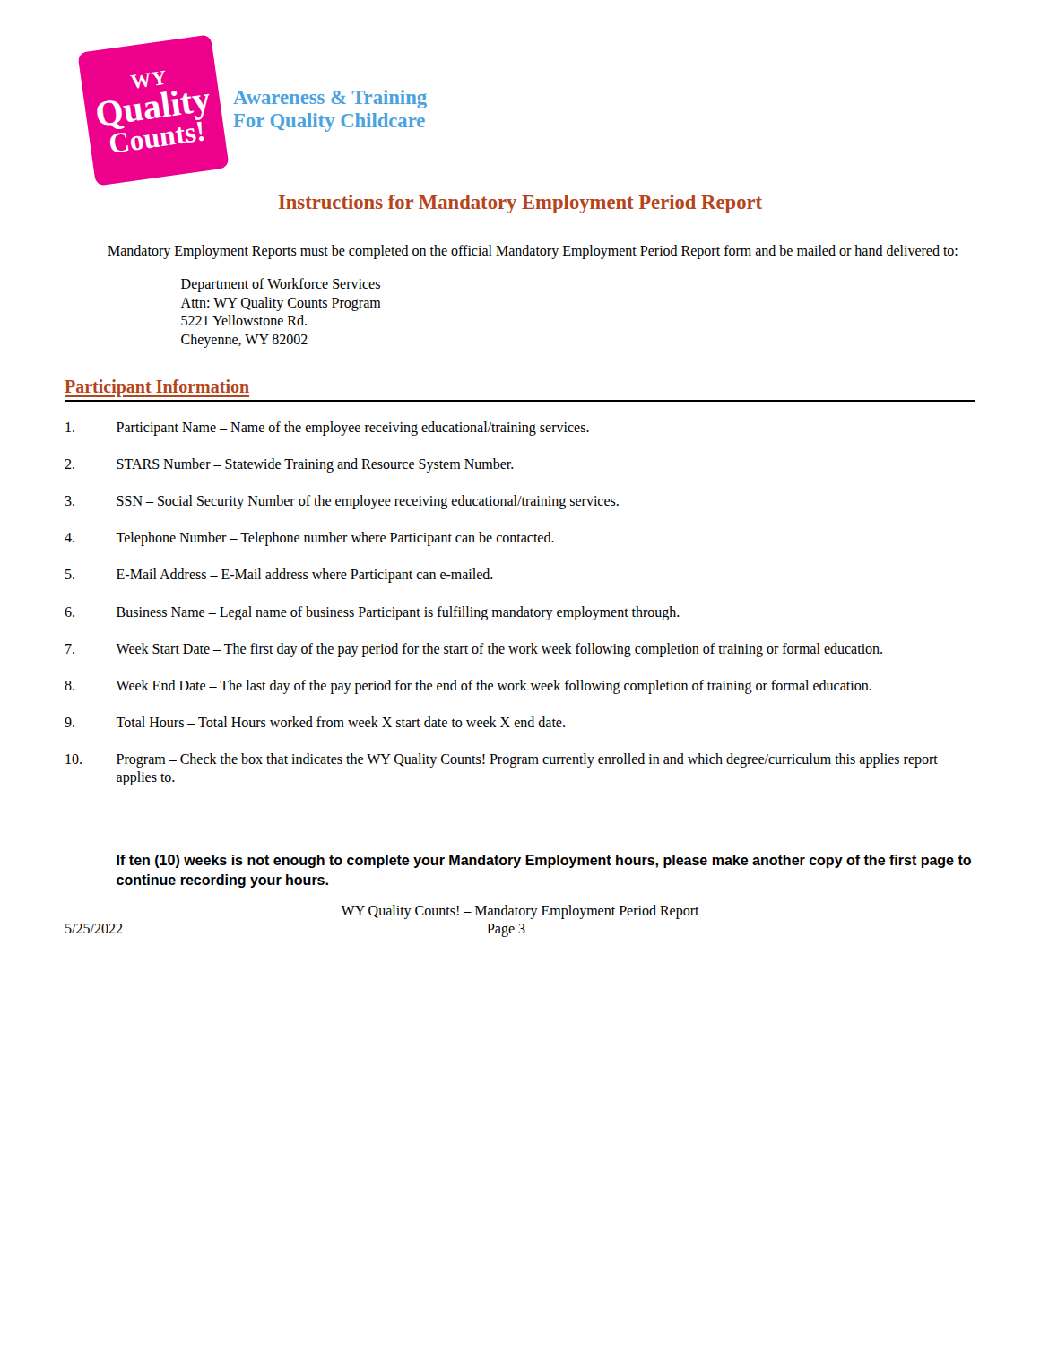WY Quality Counts!
Awareness & Training
For Quality Childcare
Instructions for Mandatory Employment Period Report
Mandatory Employment Reports must be completed on the official Mandatory Employment Period Report form and be mailed or hand delivered to:
Department of Workforce Services
Attn: WY Quality Counts Program
5221 Yellowstone Rd.
Cheyenne, WY 82002
Participant Information
1. Participant Name – Name of the employee receiving educational/training services.
2. STARS Number – Statewide Training and Resource System Number.
3. SSN – Social Security Number of the employee receiving educational/training services.
4. Telephone Number – Telephone number where Participant can be contacted.
5. E-Mail Address – E-Mail address where Participant can e-mailed.
6. Business Name – Legal name of business Participant is fulfilling mandatory employment through.
7. Week Start Date – The first day of the pay period for the start of the work week following completion of training or formal education.
8. Week End Date – The last day of the pay period for the end of the work week following completion of training or formal education.
9. Total Hours – Total Hours worked from week X start date to week X end date.
10. Program – Check the box that indicates the WY Quality Counts! Program currently enrolled in and which degree/curriculum this applies report applies to.
If ten (10) weeks is not enough to complete your Mandatory Employment hours, please make another copy of the first page to continue recording your hours.
WY Quality Counts! – Mandatory Employment Period Report
5/25/2022 Page 3